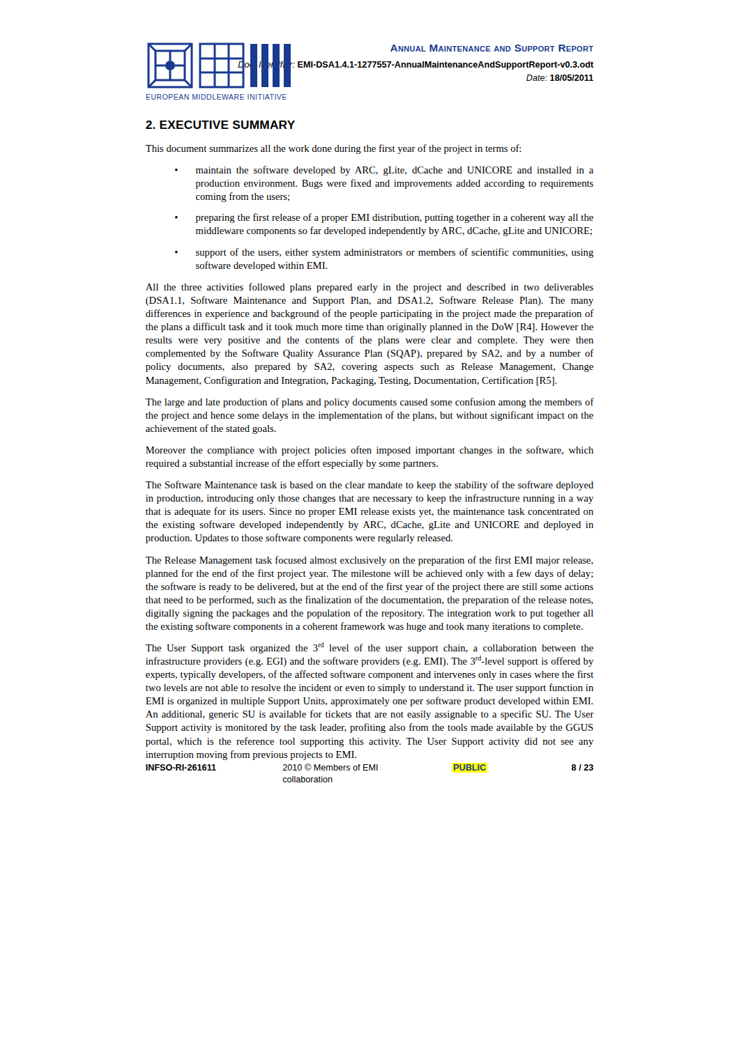EUROPEAN MIDDLEWARE INITIATIVE
Annual Maintenance and Support Report
Doc. Identifier: EMI-DSA1.4.1-1277557-AnnualMaintenanceAndSupportReport-v0.3.odt
Date: 18/05/2011
2. EXECUTIVE SUMMARY
This document summarizes all the work done during the first year of the project in terms of:
maintain the software developed by ARC, gLite, dCache and UNICORE and installed in a production environment. Bugs were fixed and improvements added according to requirements coming from the users;
preparing the first release of a proper EMI distribution, putting together in a coherent way all the middleware components so far developed independently by ARC, dCache, gLite and UNICORE;
support of the users, either system administrators or members of scientific communities, using software developed within EMI.
All the three activities followed plans prepared early in the project and described in two deliverables (DSA1.1, Software Maintenance and Support Plan, and DSA1.2, Software Release Plan). The many differences in experience and background of the people participating in the project made the preparation of the plans a difficult task and it took much more time than originally planned in the DoW [R4]. However the results were very positive and the contents of the plans were clear and complete. They were then complemented by the Software Quality Assurance Plan (SQAP), prepared by SA2, and by a number of policy documents, also prepared by SA2, covering aspects such as Release Management, Change Management, Configuration and Integration, Packaging, Testing, Documentation, Certification [R5].
The large and late production of plans and policy documents caused some confusion among the members of the project and hence some delays in the implementation of the plans, but without significant impact on the achievement of the stated goals.
Moreover the compliance with project policies often imposed important changes in the software, which required a substantial increase of the effort especially by some partners.
The Software Maintenance task is based on the clear mandate to keep the stability of the software deployed in production, introducing only those changes that are necessary to keep the infrastructure running in a way that is adequate for its users. Since no proper EMI release exists yet, the maintenance task concentrated on the existing software developed independently by ARC, dCache, gLite and UNICORE and deployed in production. Updates to those software components were regularly released.
The Release Management task focused almost exclusively on the preparation of the first EMI major release, planned for the end of the first project year. The milestone will be achieved only with a few days of delay; the software is ready to be delivered, but at the end of the first year of the project there are still some actions that need to be performed, such as the finalization of the documentation, the preparation of the release notes, digitally signing the packages and the population of the repository. The integration work to put together all the existing software components in a coherent framework was huge and took many iterations to complete.
The User Support task organized the 3rd level of the user support chain, a collaboration between the infrastructure providers (e.g. EGI) and the software providers (e.g. EMI). The 3rd-level support is offered by experts, typically developers, of the affected software component and intervenes only in cases where the first two levels are not able to resolve the incident or even to simply to understand it. The user support function in EMI is organized in multiple Support Units, approximately one per software product developed within EMI. An additional, generic SU is available for tickets that are not easily assignable to a specific SU. The User Support activity is monitored by the task leader, profiting also from the tools made available by the GGUS portal, which is the reference tool supporting this activity. The User Support activity did not see any interruption moving from previous projects to EMI.
INFSO-RI-261611
2010 © Members of EMI collaboration
PUBLIC
8 / 23